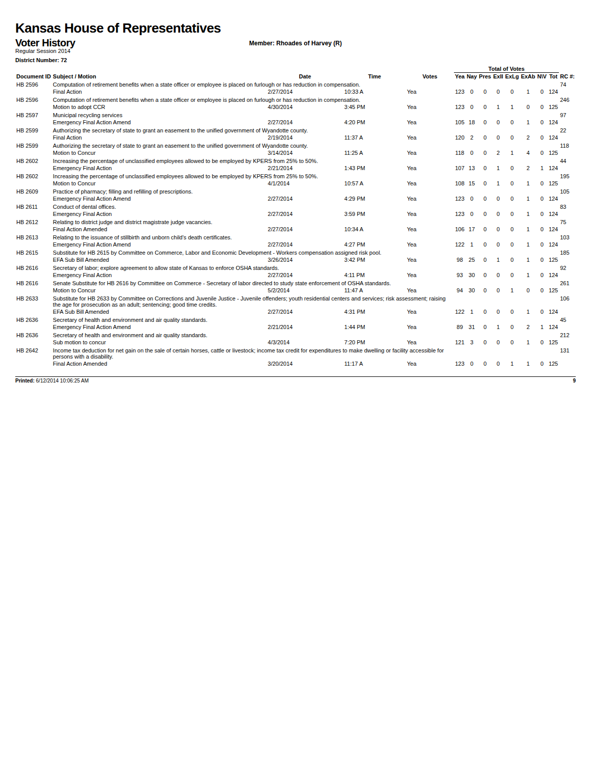Kansas House of Representatives
Voter History
Member: Rhoades of Harvey (R)
Regular Session 2014
District Number: 72
| | Total of Votes | |
| --- | --- | --- |
| Document ID | Subject / Motion | Date | Time | Votes | Yea | Nay | Pres | ExIl | ExLg | ExAb | N\V | Tot | RC #: |
| HB 2596 | Computation of retirement benefits when a state officer or employee is placed on furlough or has reduction in compensation. | | 74 |
| | Final Action | 2/27/2014 | 10:33 A | Yea | 123 | 0 | 0 | 0 | 0 | 1 | 0 | 124 | |
| HB 2596 | Computation of retirement benefits when a state officer or employee is placed on furlough or has reduction in compensation. | | 246 |
| | Motion to adopt CCR | 4/30/2014 | 3:45 PM | Yea | 123 | 0 | 0 | 1 | 1 | 0 | 0 | 125 | |
| HB 2597 | Municipal recycling services | | 97 |
| | Emergency Final Action Amend | 2/27/2014 | 4:20 PM | Yea | 105 | 18 | 0 | 0 | 0 | 1 | 0 | 124 | |
| HB 2599 | Authorizing the secretary of state to grant an easement to the unified government of Wyandotte county. | | 22 |
| | Final Action | 2/19/2014 | 11:37 A | Yea | 120 | 2 | 0 | 0 | 0 | 2 | 0 | 124 | |
| HB 2599 | Authorizing the secretary of state to grant an easement to the unified government of Wyandotte county. | | 118 |
| | Motion to Concur | 3/14/2014 | 11:25 A | Yea | 118 | 0 | 0 | 2 | 1 | 4 | 0 | 125 | |
| HB 2602 | Increasing the percentage of unclassified employees allowed to be employed by KPERS from 25% to 50%. | | 44 |
| | Emergency Final Action | 2/21/2014 | 1:43 PM | Yea | 107 | 13 | 0 | 1 | 0 | 2 | 1 | 124 | |
| HB 2602 | Increasing the percentage of unclassified employees allowed to be employed by KPERS from 25% to 50%. | | 195 |
| | Motion to Concur | 4/1/2014 | 10:57 A | Yea | 108 | 15 | 0 | 1 | 0 | 1 | 0 | 125 | |
| HB 2609 | Practice of pharmacy; filling and refilling of prescriptions. | | 105 |
| | Emergency Final Action Amend | 2/27/2014 | 4:29 PM | Yea | 123 | 0 | 0 | 0 | 0 | 1 | 0 | 124 | |
| HB 2611 | Conduct of dental offices. | | 83 |
| | Emergency Final Action | 2/27/2014 | 3:59 PM | Yea | 123 | 0 | 0 | 0 | 0 | 1 | 0 | 124 | |
| HB 2612 | Relating to district judge and district magistrate judge vacancies. | | 75 |
| | Final Action Amended | 2/27/2014 | 10:34 A | Yea | 106 | 17 | 0 | 0 | 0 | 1 | 0 | 124 | |
| HB 2613 | Relating to the issuance of stillbirth and unborn child's death certificates. | | 103 |
| | Emergency Final Action Amend | 2/27/2014 | 4:27 PM | Yea | 122 | 1 | 0 | 0 | 0 | 1 | 0 | 124 | |
| HB 2615 | Substitute for HB 2615 by Committee on Commerce, Labor and Economic Development - Workers compensation assigned risk pool. | | 185 |
| | EFA Sub Bill Amended | 3/26/2014 | 3:42 PM | Yea | 98 | 25 | 0 | 1 | 0 | 1 | 0 | 125 | |
| HB 2616 | Secretary of labor; explore agreement to allow state of Kansas to enforce OSHA standards. | | 92 |
| | Emergency Final Action | 2/27/2014 | 4:11 PM | Yea | 93 | 30 | 0 | 0 | 0 | 1 | 0 | 124 | |
| HB 2616 | Senate Substitute for HB 2616 by Committee on Commerce - Secretary of labor directed to study state enforcement of OSHA standards. | | 261 |
| | Motion to Concur | 5/2/2014 | 11:47 A | Yea | 94 | 30 | 0 | 0 | 1 | 0 | 0 | 125 | |
| HB 2633 | Substitute for HB 2633 by Committee on Corrections and Juvenile Justice - Juvenile offenders; youth residential centers and services; risk assessment; raising the age for prosecution as an adult; sentencing; good time credits. | | 106 |
| | EFA Sub Bill Amended | 2/27/2014 | 4:31 PM | Yea | 122 | 1 | 0 | 0 | 0 | 1 | 0 | 124 | |
| HB 2636 | Secretary of health and environment and air quality standards. | | 45 |
| | Emergency Final Action Amend | 2/21/2014 | 1:44 PM | Yea | 89 | 31 | 0 | 1 | 0 | 2 | 1 | 124 | |
| HB 2636 | Secretary of health and environment and air quality standards. | | 212 |
| | Sub motion to concur | 4/3/2014 | 7:20 PM | Yea | 121 | 3 | 0 | 0 | 0 | 1 | 0 | 125 | |
| HB 2642 | Income tax deduction for net gain on the sale of certain horses, cattle or livestock; income tax credit for expenditures to make dwelling or facility accessible for persons with a disability. | | 131 |
| | Final Action Amended | 3/20/2014 | 11:17 A | Yea | 123 | 0 | 0 | 0 | 1 | 1 | 0 | 125 | |
Printed: 6/12/2014 10:06:25 AM
9